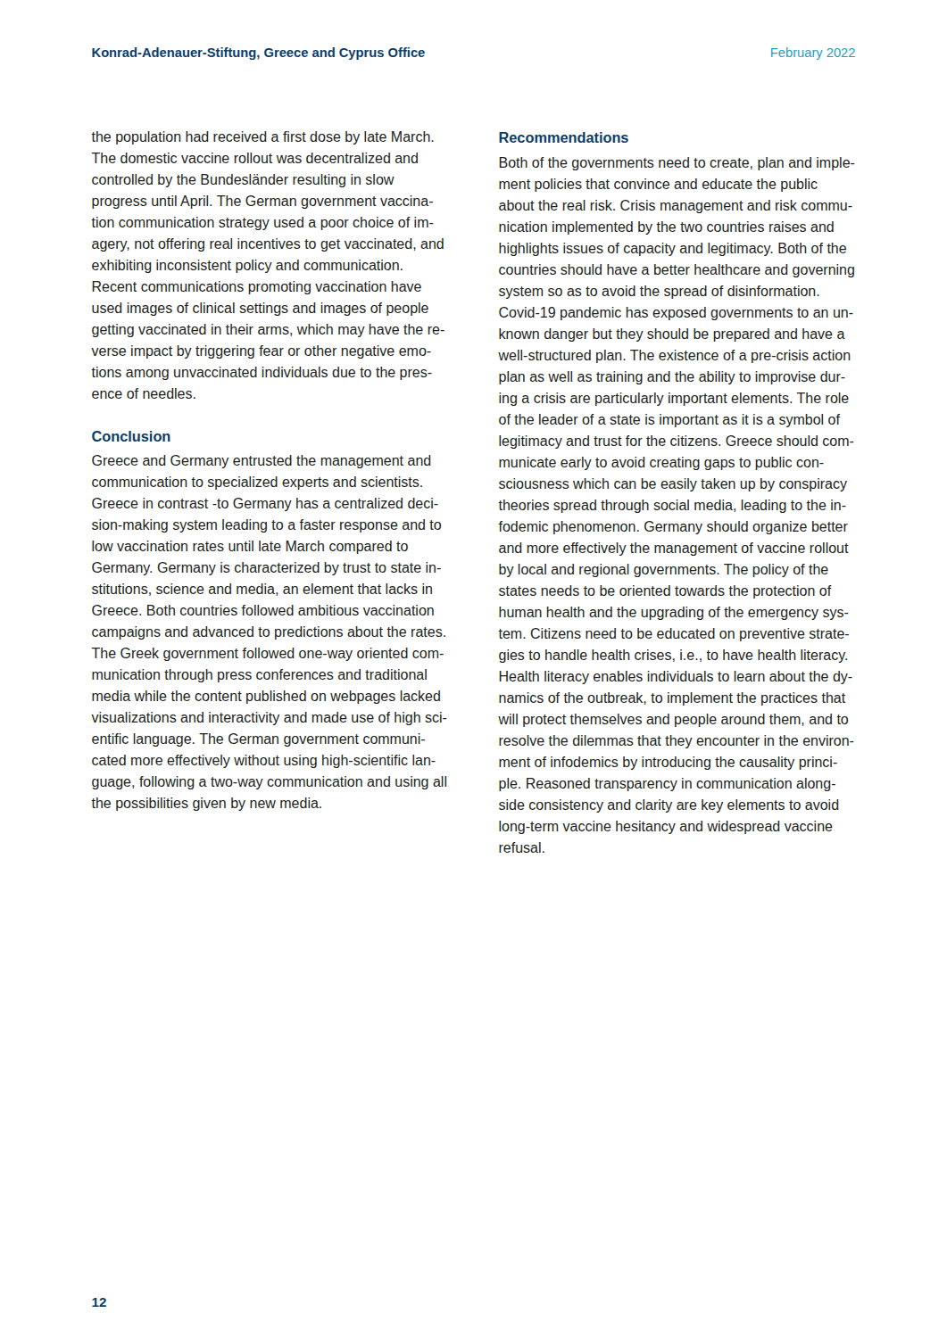Konrad-Adenauer-Stiftung, Greece and Cyprus Office February 2022
the population had received a first dose by late March. The domestic vaccine rollout was decentralized and controlled by the Bundesländer resulting in slow progress until April. The German government vaccination communication strategy used a poor choice of imagery, not offering real incentives to get vaccinated, and exhibiting inconsistent policy and communication. Recent communications promoting vaccination have used images of clinical settings and images of people getting vaccinated in their arms, which may have the reverse impact by triggering fear or other negative emotions among unvaccinated individuals due to the presence of needles.
Conclusion
Greece and Germany entrusted the management and communication to specialized experts and scientists. Greece in contrast -to Germany has a centralized decision-making system leading to a faster response and to low vaccination rates until late March compared to Germany. Germany is characterized by trust to state institutions, science and media, an element that lacks in Greece. Both countries followed ambitious vaccination campaigns and advanced to predictions about the rates. The Greek government followed one-way oriented communication through press conferences and traditional media while the content published on webpages lacked visualizations and interactivity and made use of high scientific language. The German government communicated more effectively without using high-scientific language, following a two-way communication and using all the possibilities given by new media.
Recommendations
Both of the governments need to create, plan and implement policies that convince and educate the public about the real risk. Crisis management and risk communication implemented by the two countries raises and highlights issues of capacity and legitimacy. Both of the countries should have a better healthcare and governing system so as to avoid the spread of disinformation. Covid-19 pandemic has exposed governments to an unknown danger but they should be prepared and have a well-structured plan. The existence of a pre-crisis action plan as well as training and the ability to improvise during a crisis are particularly important elements. The role of the leader of a state is important as it is a symbol of legitimacy and trust for the citizens. Greece should communicate early to avoid creating gaps to public consciousness which can be easily taken up by conspiracy theories spread through social media, leading to the infodemic phenomenon. Germany should organize better and more effectively the management of vaccine rollout by local and regional governments. The policy of the states needs to be oriented towards the protection of human health and the upgrading of the emergency system. Citizens need to be educated on preventive strategies to handle health crises, i.e., to have health literacy. Health literacy enables individuals to learn about the dynamics of the outbreak, to implement the practices that will protect themselves and people around them, and to resolve the dilemmas that they encounter in the environment of infodemics by introducing the causality principle. Reasoned transparency in communication alongside consistency and clarity are key elements to avoid long-term vaccine hesitancy and widespread vaccine refusal.
12